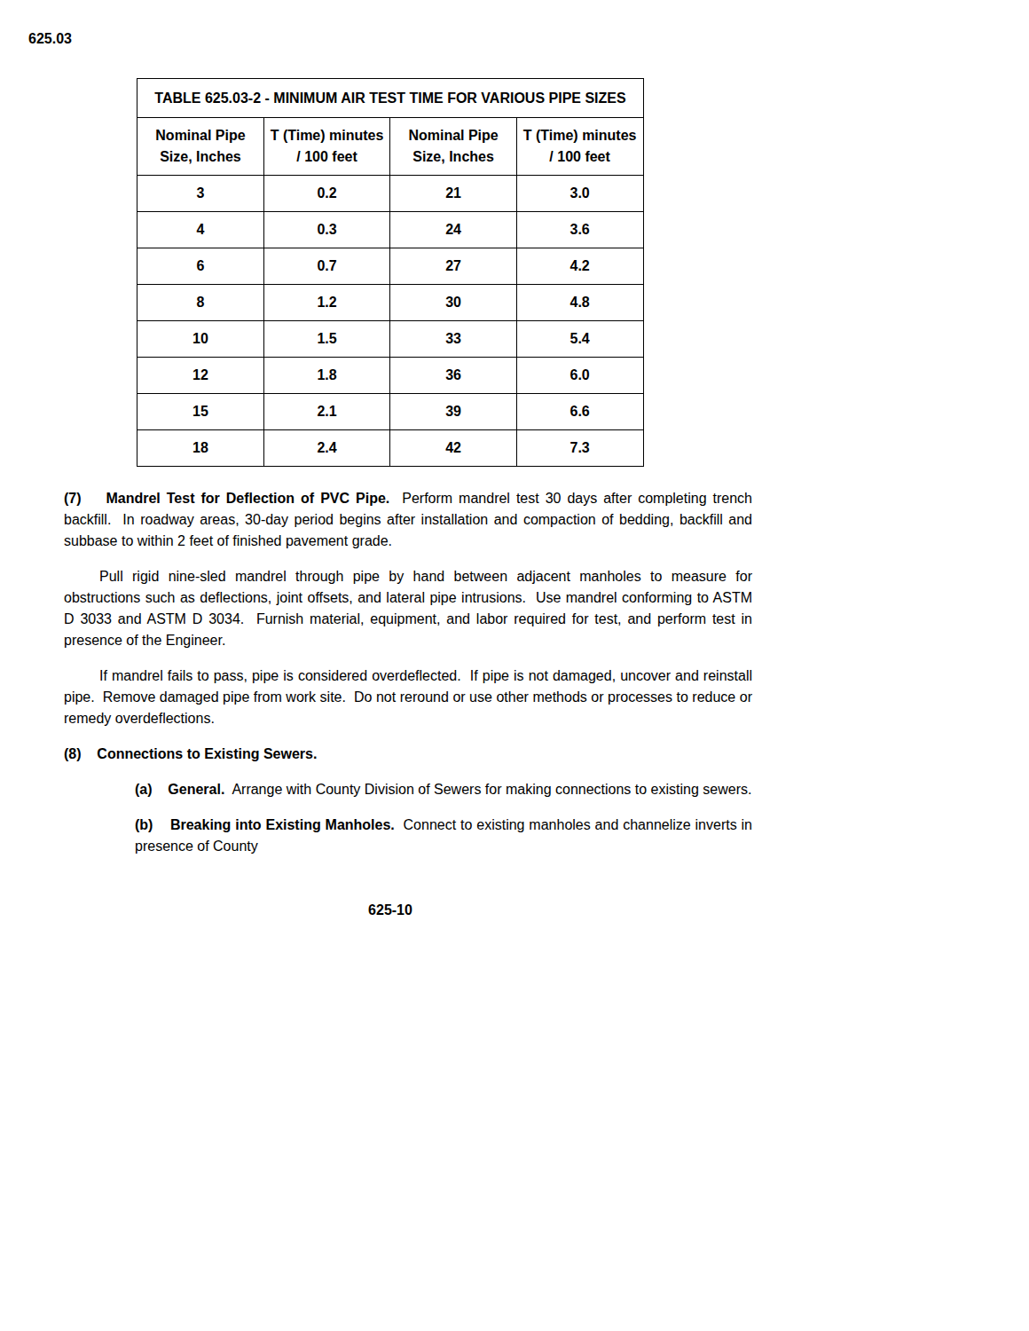625.03
TABLE 625.03-2 - MINIMUM AIR TEST TIME FOR VARIOUS PIPE SIZES
| Nominal Pipe Size, Inches | T (Time) minutes / 100 feet | Nominal Pipe Size, Inches | T (Time) minutes / 100 feet |
| --- | --- | --- | --- |
| 3 | 0.2 | 21 | 3.0 |
| 4 | 0.3 | 24 | 3.6 |
| 6 | 0.7 | 27 | 4.2 |
| 8 | 1.2 | 30 | 4.8 |
| 10 | 1.5 | 33 | 5.4 |
| 12 | 1.8 | 36 | 6.0 |
| 15 | 2.1 | 39 | 6.6 |
| 18 | 2.4 | 42 | 7.3 |
(7) Mandrel Test for Deflection of PVC Pipe. Perform mandrel test 30 days after completing trench backfill. In roadway areas, 30-day period begins after installation and compaction of bedding, backfill and subbase to within 2 feet of finished pavement grade.
Pull rigid nine-sled mandrel through pipe by hand between adjacent manholes to measure for obstructions such as deflections, joint offsets, and lateral pipe intrusions. Use mandrel conforming to ASTM D 3033 and ASTM D 3034. Furnish material, equipment, and labor required for test, and perform test in presence of the Engineer.
If mandrel fails to pass, pipe is considered overdeflected. If pipe is not damaged, uncover and reinstall pipe. Remove damaged pipe from work site. Do not reround or use other methods or processes to reduce or remedy overdeflections.
(8) Connections to Existing Sewers.
(a) General. Arrange with County Division of Sewers for making connections to existing sewers.
(b) Breaking into Existing Manholes. Connect to existing manholes and channelize inverts in presence of County
625-10